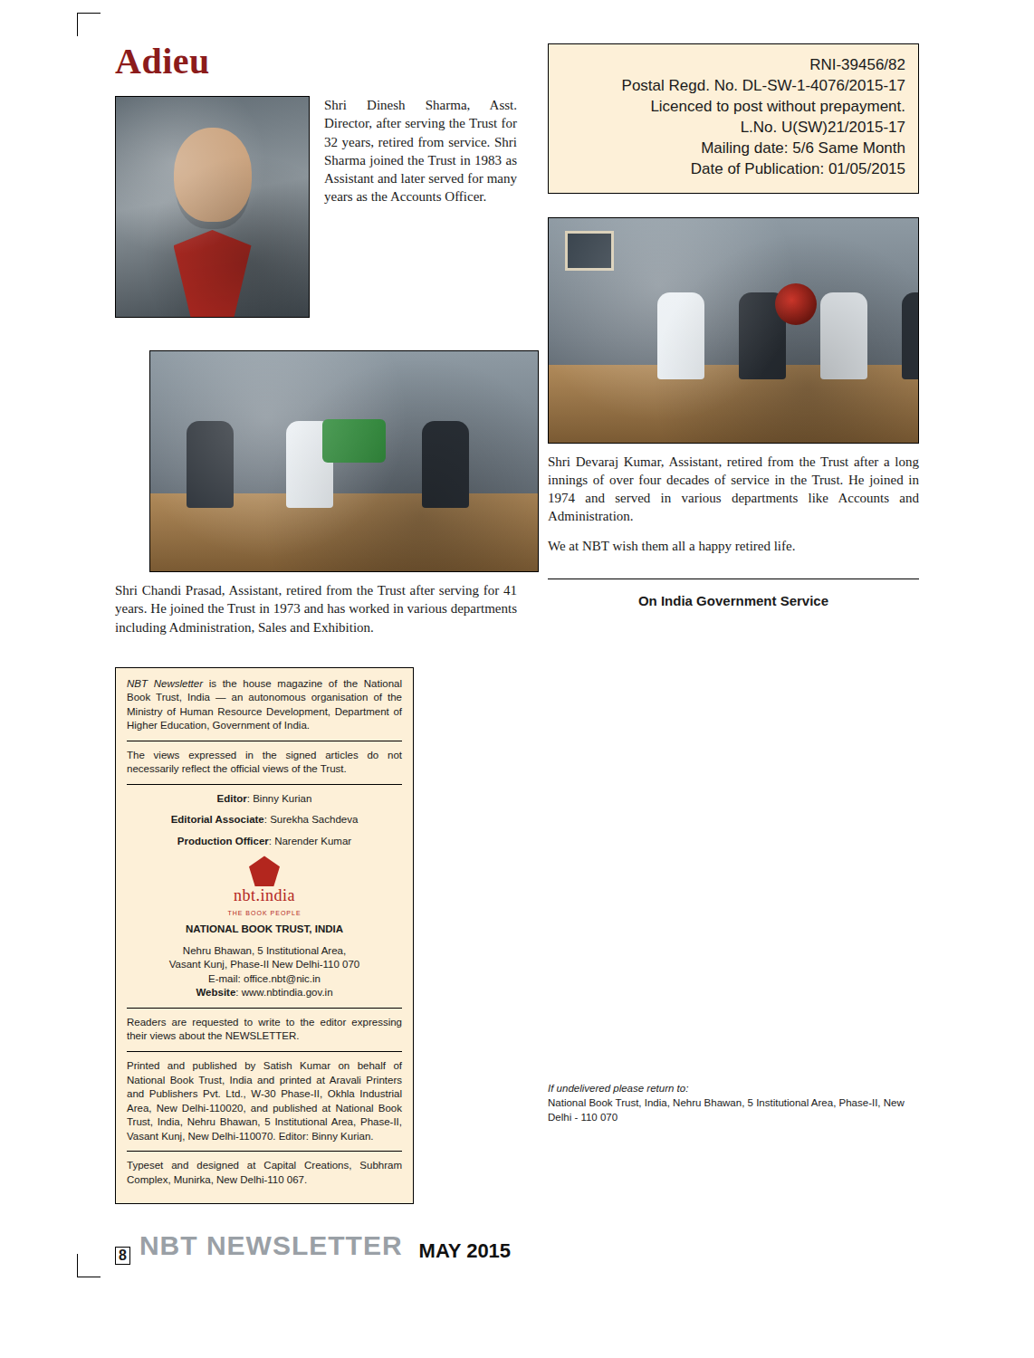Adieu
Shri Dinesh Sharma, Asst. Director, after serving the Trust for 32 years, retired from service. Shri Sharma joined the Trust in 1983 as Assistant and later served for many years as the Accounts Officer.
Shri Chandi Prasad, Assistant, retired from the Trust after serving for 41 years. He joined the Trust in 1973 and has worked in various departments including Administration, Sales and Exhibition.
NBT Newsletter is the house magazine of the National Book Trust, India — an autonomous organisation of the Ministry of Human Resource Development, Department of Higher Education, Government of India.
The views expressed in the signed articles do not necessarily reflect the official views of the Trust.
Editor: Binny Kurian
Editorial Associate: Surekha Sachdeva
Production Officer: Narender Kumar
nbt.india THE BOOK PEOPLE
NATIONAL BOOK TRUST, INDIA
Nehru Bhawan, 5 Institutional Area,
Vasant Kunj, Phase-II New Delhi-110 070
E-mail: office.nbt@nic.in
Website: www.nbtindia.gov.in
Readers are requested to write to the editor expressing their views about the NEWSLETTER.
Printed and published by Satish Kumar on behalf of National Book Trust, India and printed at Aravali Printers and Publishers Pvt. Ltd., W-30 Phase-II, Okhla Industrial Area, New Delhi-110020, and published at National Book Trust, India, Nehru Bhawan, 5 Institutional Area, Phase-II, Vasant Kunj, New Delhi-110070. Editor: Binny Kurian.
Typeset and designed at Capital Creations, Subhram Complex, Munirka, New Delhi-110 067.
RNI-39456/82
Postal Regd. No. DL-SW-1-4076/2015-17
Licenced to post without prepayment.
L.No. U(SW)21/2015-17
Mailing date: 5/6 Same Month
Date of Publication: 01/05/2015
Shri Devaraj Kumar, Assistant, retired from the Trust after a long innings of over four decades of service in the Trust. He joined in 1974 and served in various departments like Accounts and Administration.
We at NBT wish them all a happy retired life.
On India Government Service
If undelivered please return to:
National Book Trust, India, Nehru Bhawan, 5 Institutional Area, Phase-II, New Delhi - 110 070
8 NBT NEWSLETTER MAY 2015